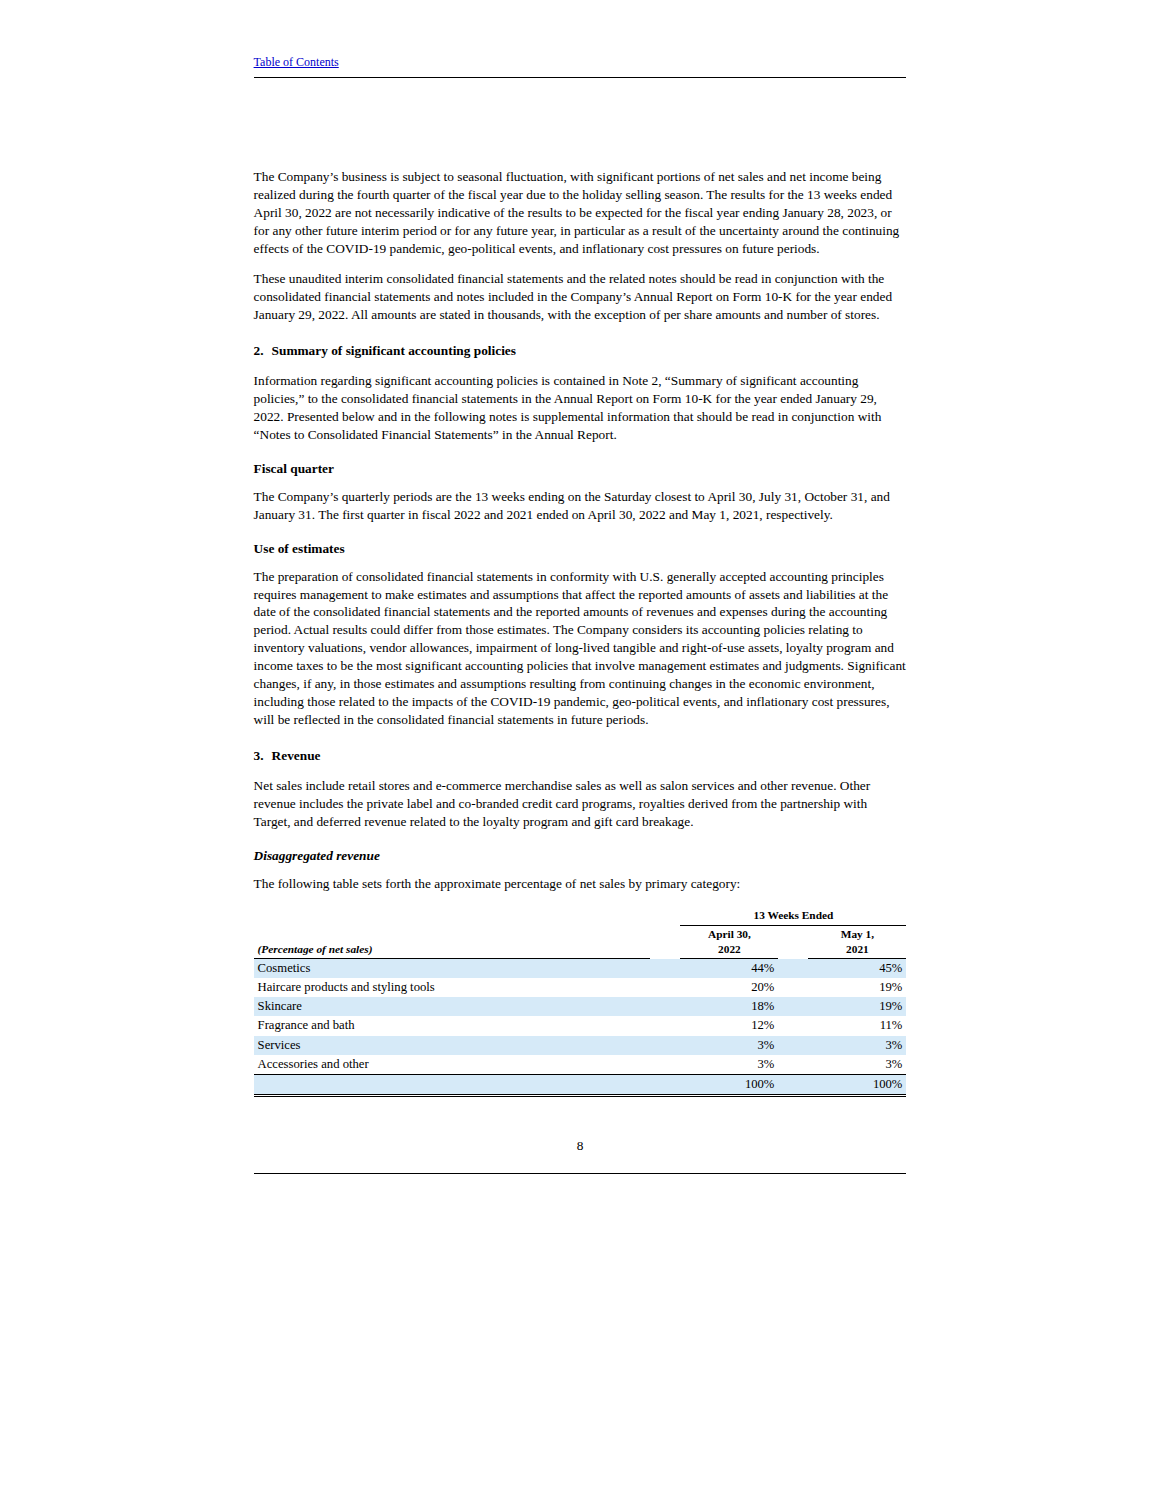Table of Contents
The Company’s business is subject to seasonal fluctuation, with significant portions of net sales and net income being realized during the fourth quarter of the fiscal year due to the holiday selling season. The results for the 13 weeks ended April 30, 2022 are not necessarily indicative of the results to be expected for the fiscal year ending January 28, 2023, or for any other future interim period or for any future year, in particular as a result of the uncertainty around the continuing effects of the COVID-19 pandemic, geo-political events, and inflationary cost pressures on future periods.
These unaudited interim consolidated financial statements and the related notes should be read in conjunction with the consolidated financial statements and notes included in the Company’s Annual Report on Form 10-K for the year ended January 29, 2022. All amounts are stated in thousands, with the exception of per share amounts and number of stores.
2. Summary of significant accounting policies
Information regarding significant accounting policies is contained in Note 2, “Summary of significant accounting policies,” to the consolidated financial statements in the Annual Report on Form 10-K for the year ended January 29, 2022. Presented below and in the following notes is supplemental information that should be read in conjunction with “Notes to Consolidated Financial Statements” in the Annual Report.
Fiscal quarter
The Company’s quarterly periods are the 13 weeks ending on the Saturday closest to April 30, July 31, October 31, and January 31. The first quarter in fiscal 2022 and 2021 ended on April 30, 2022 and May 1, 2021, respectively.
Use of estimates
The preparation of consolidated financial statements in conformity with U.S. generally accepted accounting principles requires management to make estimates and assumptions that affect the reported amounts of assets and liabilities at the date of the consolidated financial statements and the reported amounts of revenues and expenses during the accounting period. Actual results could differ from those estimates. The Company considers its accounting policies relating to inventory valuations, vendor allowances, impairment of long-lived tangible and right-of-use assets, loyalty program and income taxes to be the most significant accounting policies that involve management estimates and judgments. Significant changes, if any, in those estimates and assumptions resulting from continuing changes in the economic environment, including those related to the impacts of the COVID-19 pandemic, geo-political events, and inflationary cost pressures, will be reflected in the consolidated financial statements in future periods.
3. Revenue
Net sales include retail stores and e-commerce merchandise sales as well as salon services and other revenue. Other revenue includes the private label and co-branded credit card programs, royalties derived from the partnership with Target, and deferred revenue related to the loyalty program and gift card breakage.
Disaggregated revenue
The following table sets forth the approximate percentage of net sales by primary category:
| | | 13 Weeks Ended |
| (Percentage of net sales) | | April 30, 2022 | | May 1, 2021 |
| Cosmetics | | 44% | | 45% |
| Haircare products and styling tools | | 20% | | 19% |
| Skincare | | 18% | | 19% |
| Fragrance and bath | | 12% | | 11% |
| Services | | 3% | | 3% |
| Accessories and other | | 3% | | 3% |
| | | 100% | | 100% |
8